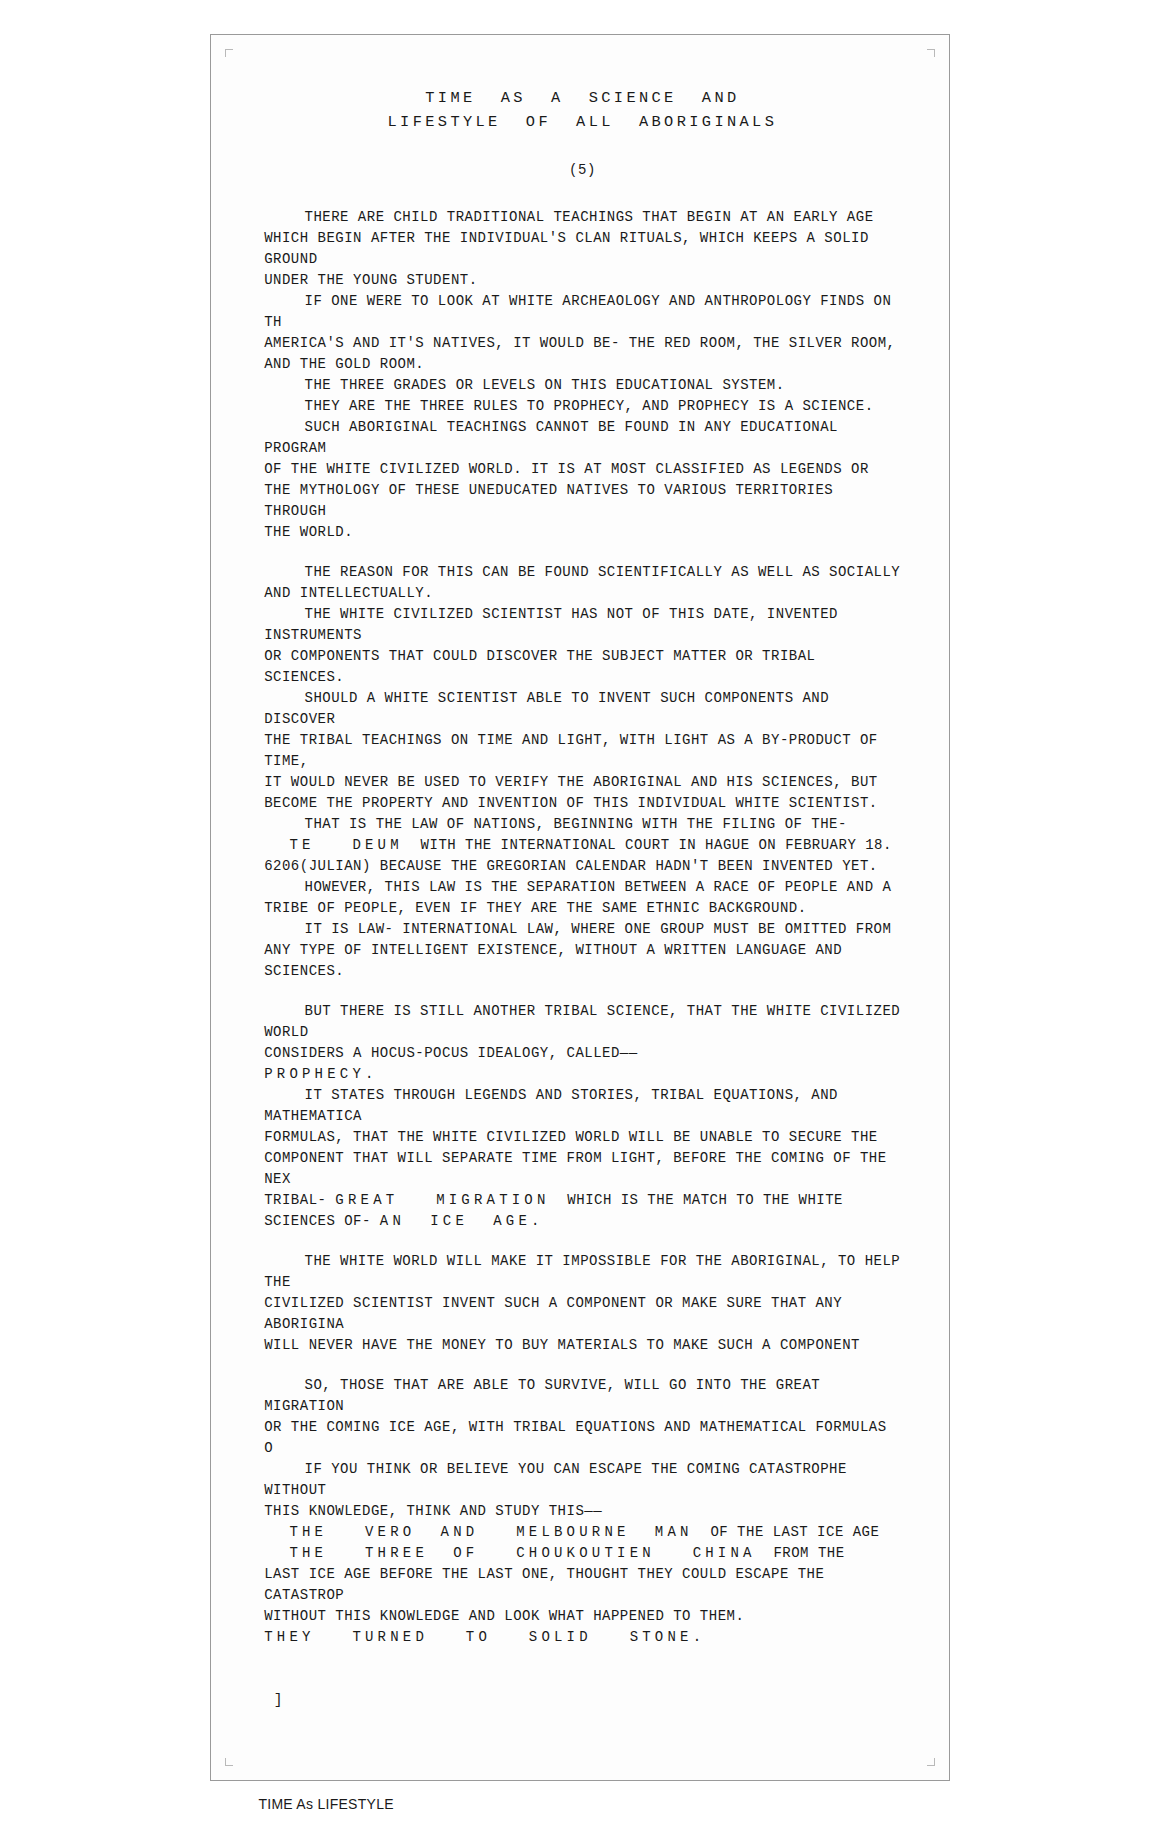Time as a Science and
Lifestyle of all Aboriginals
(5)
There are child traditional teachings that begin at an early age
which begin after the individual's clan rituals, which keeps a solid ground
under the young student.
If one were to look at white archeaology and anthropology finds on th
America's and it's natives, it would be- the red room, the silver room,
and the gold room.
The three grades or levels on this educational system.
They are the three rules to prophecy, and prophecy is a science.
Such aboriginal teachings cannot be found in any educational program
of the white civilized world. It is at most classified as legends or
the mythology of these uneducated natives to various territories through
the world.
The reason for this can be found scientifically as well as socially
and intellectually.
The white civilized scientist has not of this date, invented instruments
or components that could discover the subject matter or tribal sciences.
Should a white scientist able to invent such components and discover
the tribal teachings on time and light, with light as a by-product of time,
it would never be used to verify the aboriginal and his sciences, but
become the property and invention of this individual white scientist.
That is the law of nations, beginning with the filing of the-
Te Deum with the international court in Hague on February 18.
6206(Julian) because the Gregorian calendar hadn't been invented yet.
However, this law is the separation between a race of people and a
tribe of people, even if they are the same ethnic background.
It is law- international law, where one group must be omitted from
any type of intelligent existence, without a written language and sciences.
But there is still another tribal science, that the white civilized world
considers a hocus-pocus idealogy, called——
Prophecy.
It states through legends and stories, tribal equations, and mathematica
formulas, that the white civilized world will be unable to secure the
component that will separate time from light, before the coming of the nex
tribal- Great Migration which is the match to the white
sciences of- an ice age.
The white world will make it impossible for the aboriginal, to help the
civilized scientist invent such a component or make sure that any aborigina
will never have the money to buy materials to make such a component
So, those that are able to survive, will go into the great migration
or the coming ice age, with tribal equations and mathematical formulas o
If you think or believe you can escape the coming catastrophe without
this knowledge, think and study this——
The Vero and Melbourne man of the last ice age
The three of Choukoutien China from the
last ice age before the last one, thought they could escape the catastrop
without this knowledge and look what happened to them.
They turned to solid stone.
]
TIME As LIFESTYLE